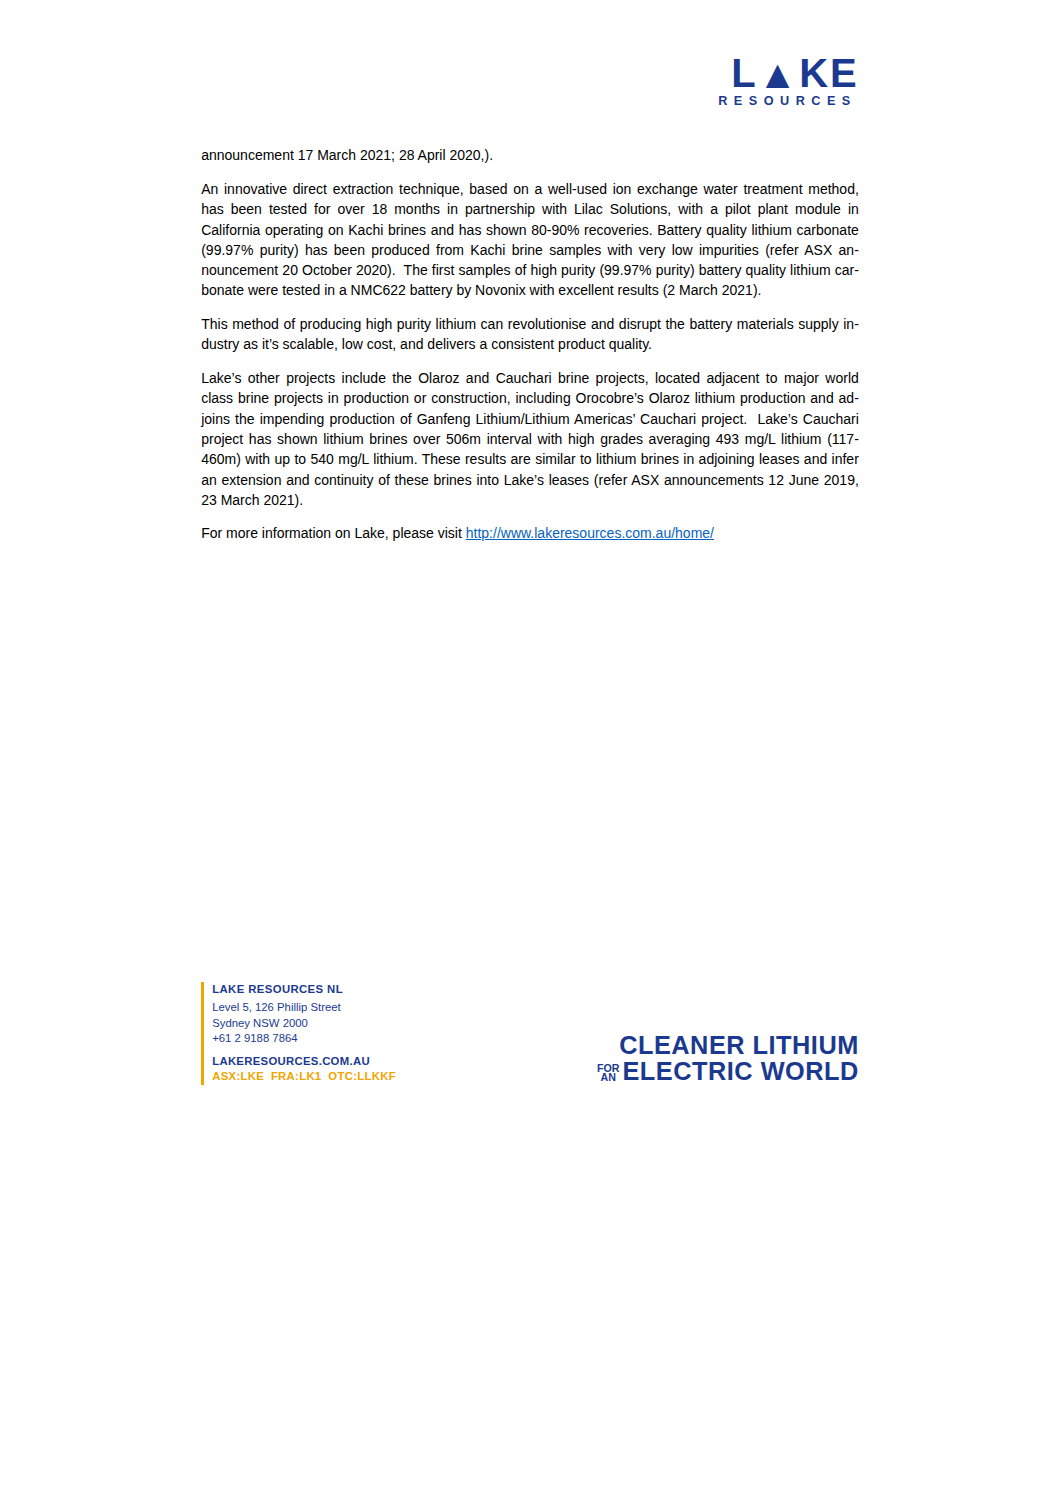L▲KE
RESOURCES
announcement 17 March 2021; 28 April 2020,).
An innovative direct extraction technique, based on a well-used ion exchange water treatment method, has been tested for over 18 months in partnership with Lilac Solutions, with a pilot plant module in California operating on Kachi brines and has shown 80-90% recoveries. Battery quality lithium carbonate (99.97% purity) has been produced from Kachi brine samples with very low impurities (refer ASX announcement 20 October 2020). The first samples of high purity (99.97% purity) battery quality lithium carbonate were tested in a NMC622 battery by Novonix with excellent results (2 March 2021).
This method of producing high purity lithium can revolutionise and disrupt the battery materials supply industry as it’s scalable, low cost, and delivers a consistent product quality.
Lake’s other projects include the Olaroz and Cauchari brine projects, located adjacent to major world class brine projects in production or construction, including Orocobre’s Olaroz lithium production and adjoins the impending production of Ganfeng Lithium/Lithium Americas’ Cauchari project. Lake’s Cauchari project has shown lithium brines over 506m interval with high grades averaging 493 mg/L lithium (117-460m) with up to 540 mg/L lithium. These results are similar to lithium brines in adjoining leases and infer an extension and continuity of these brines into Lake’s leases (refer ASX announcements 12 June 2019, 23 March 2021).
For more information on Lake, please visit http://www.lakeresources.com.au/home/
LAKE RESOURCES NL
Level 5, 126 Phillip Street
Sydney NSW 2000
+61 2 9188 7864
LAKERESOURCES.COM.AU
ASX:LKE FRA:LK1 OTC:LLKKF
CLEANER LITHIUM
FOR ANELECTRIC WORLD